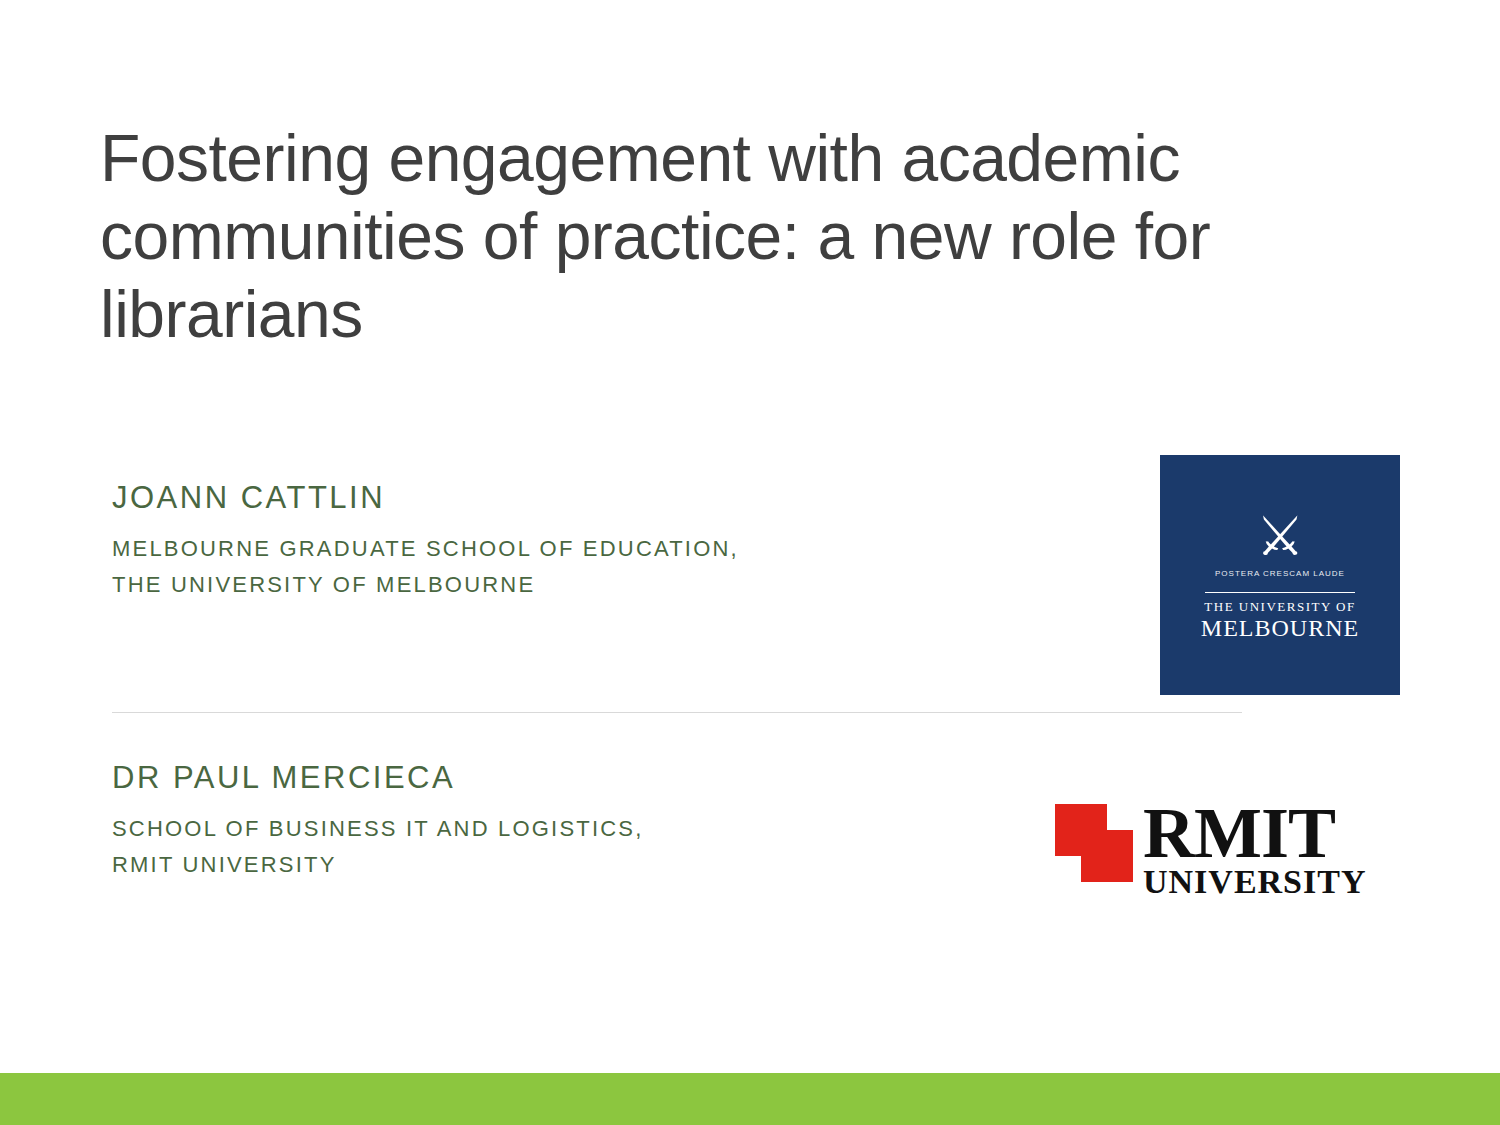Fostering engagement with academic communities of practice: a new role for librarians
JOANN CATTLIN
MELBOURNE GRADUATE SCHOOL OF EDUCATION,
THE UNIVERSITY OF MELBOURNE
DR PAUL MERCIECA
SCHOOL OF BUSINESS IT AND LOGISTICS,
RMIT UNIVERSITY
⚔
POSTERA CRESCAM LAUDE
THE UNIVERSITY OF
MELBOURNE
RMIT
UNIVERSITY